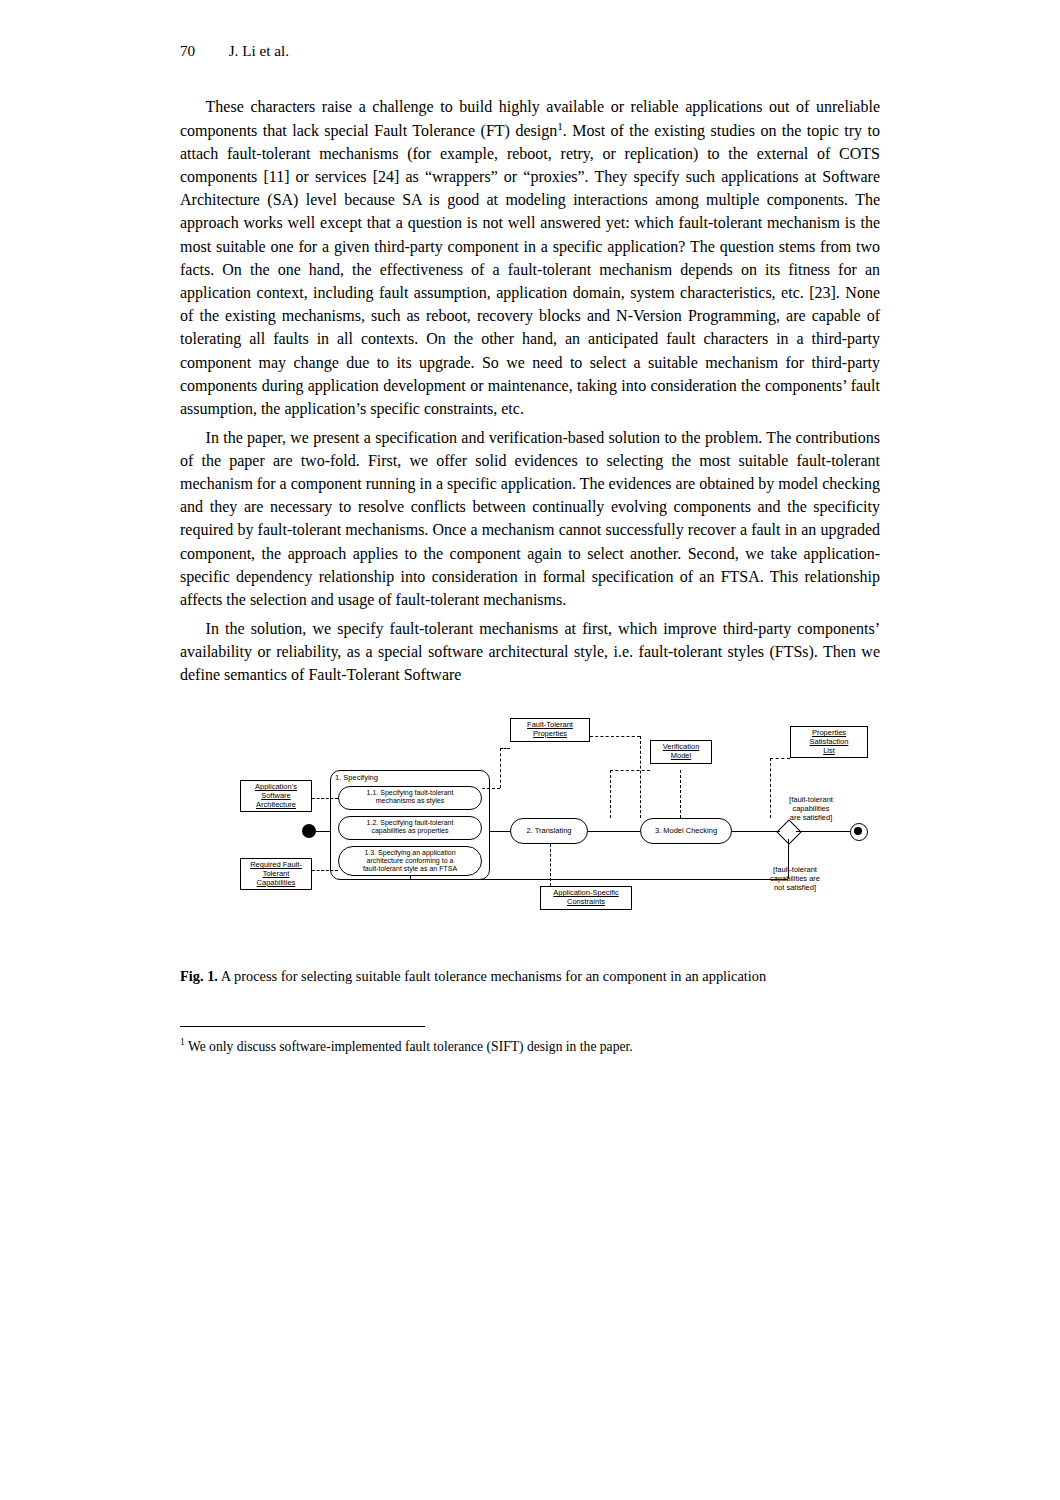70 J. Li et al.
These characters raise a challenge to build highly available or reliable applications out of unreliable components that lack special Fault Tolerance (FT) design1. Most of the existing studies on the topic try to attach fault-tolerant mechanisms (for example, reboot, retry, or replication) to the external of COTS components [11] or services [24] as “wrappers” or “proxies”. They specify such applications at Software Architecture (SA) level because SA is good at modeling interactions among multiple components. The approach works well except that a question is not well answered yet: which fault-tolerant mechanism is the most suitable one for a given third-party component in a specific application? The question stems from two facts. On the one hand, the effectiveness of a fault-tolerant mechanism depends on its fitness for an application context, including fault assumption, application domain, system characteristics, etc. [23]. None of the existing mechanisms, such as reboot, recovery blocks and N-Version Programming, are capable of tolerating all faults in all contexts. On the other hand, an anticipated fault characters in a third-party component may change due to its upgrade. So we need to select a suitable mechanism for third-party components during application development or maintenance, taking into consideration the components’ fault assumption, the application’s specific constraints, etc.
In the paper, we present a specification and verification-based solution to the problem. The contributions of the paper are two-fold. First, we offer solid evidences to selecting the most suitable fault-tolerant mechanism for a component running in a specific application. The evidences are obtained by model checking and they are necessary to resolve conflicts between continually evolving components and the specificity required by fault-tolerant mechanisms. Once a mechanism cannot successfully recover a fault in an upgraded component, the approach applies to the component again to select another. Second, we take application-specific dependency relationship into consideration in formal specification of an FTSA. This relationship affects the selection and usage of fault-tolerant mechanisms.
In the solution, we specify fault-tolerant mechanisms at first, which improve third-party components’ availability or reliability, as a special software architectural style, i.e. fault-tolerant styles (FTSs). Then we define semantics of Fault-Tolerant Software
Fault-Tolerant
Properties
Verification
Model
Properties
Satisfaction
List
Application’s
Software
Architecture
Required Fault-
Tolerant
Capabilities
Application-Specific
Constraints
1. Specifying
1.1. Specifying fault-tolerant
mechanisms as styles
1.2. Specifying fault-tolerant
capabilities as properties
1.3. Specifying an application
architecture conforming to a
fault-tolerant style as an FTSA
2. Translating
3. Model Checking
[fault-tolerant
capabilities
are satisfied]
[fault-tolerant
capabilities are
not satisfied]
Fig. 1. A process for selecting suitable fault tolerance mechanisms for an component in an application
1 We only discuss software-implemented fault tolerance (SIFT) design in the paper.